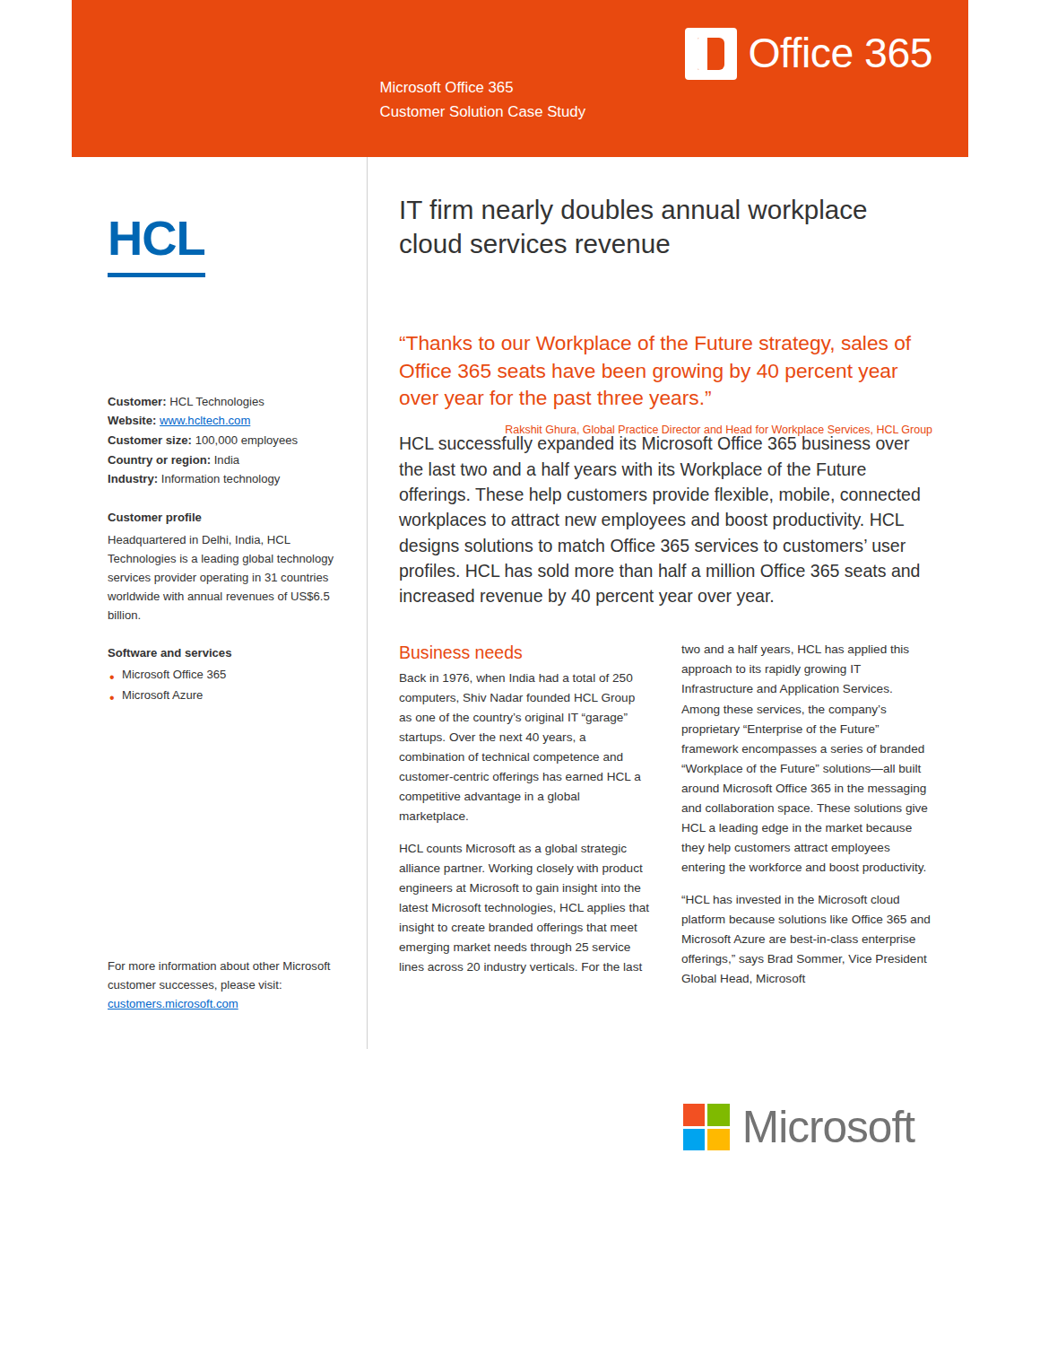Microsoft Office 365
Customer Solution Case Study
Office 365
HCL
Customer: HCL Technologies
Website: www.hcltech.com
Customer size: 100,000 employees
Country or region: India
Industry: Information technology
Customer profile
Headquartered in Delhi, India, HCL Technologies is a leading global technology services provider operating in 31 countries worldwide with annual revenues of US$6.5 billion.
Software and services
Microsoft Office 365
Microsoft Azure
For more information about other Microsoft customer successes, please visit:
customers.microsoft.com
IT firm nearly doubles annual workplace cloud services revenue
“Thanks to our Workplace of the Future strategy, sales of Office 365 seats have been growing by 40 percent year over year for the past three years.”
Rakshit Ghura, Global Practice Director and Head for Workplace Services, HCL Group
HCL successfully expanded its Microsoft Office 365 business over the last two and a half years with its Workplace of the Future offerings. These help customers provide flexible, mobile, connected workplaces to attract new employees and boost productivity. HCL designs solutions to match Office 365 services to customers’ user profiles. HCL has sold more than half a million Office 365 seats and increased revenue by 40 percent year over year.
Business needs
Back in 1976, when India had a total of 250 computers, Shiv Nadar founded HCL Group as one of the country’s original IT “garage” startups. Over the next 40 years, a combination of technical competence and customer-centric offerings has earned HCL a competitive advantage in a global marketplace.
HCL counts Microsoft as a global strategic alliance partner. Working closely with product engineers at Microsoft to gain insight into the latest Microsoft technologies, HCL applies that insight to create branded offerings that meet emerging market needs through 25 service lines across 20 industry verticals. For the last two and a half years, HCL has applied this approach to its rapidly growing IT Infrastructure and Application Services. Among these services, the company’s proprietary “Enterprise of the Future” framework encompasses a series of branded “Workplace of the Future” solutions—all built around Microsoft Office 365 in the messaging and collaboration space. These solutions give HCL a leading edge in the market because they help customers attract employees entering the workforce and boost productivity.
“HCL has invested in the Microsoft cloud platform because solutions like Office 365 and Microsoft Azure are best-in-class enterprise offerings,” says Brad Sommer, Vice President Global Head, Microsoft
Microsoft